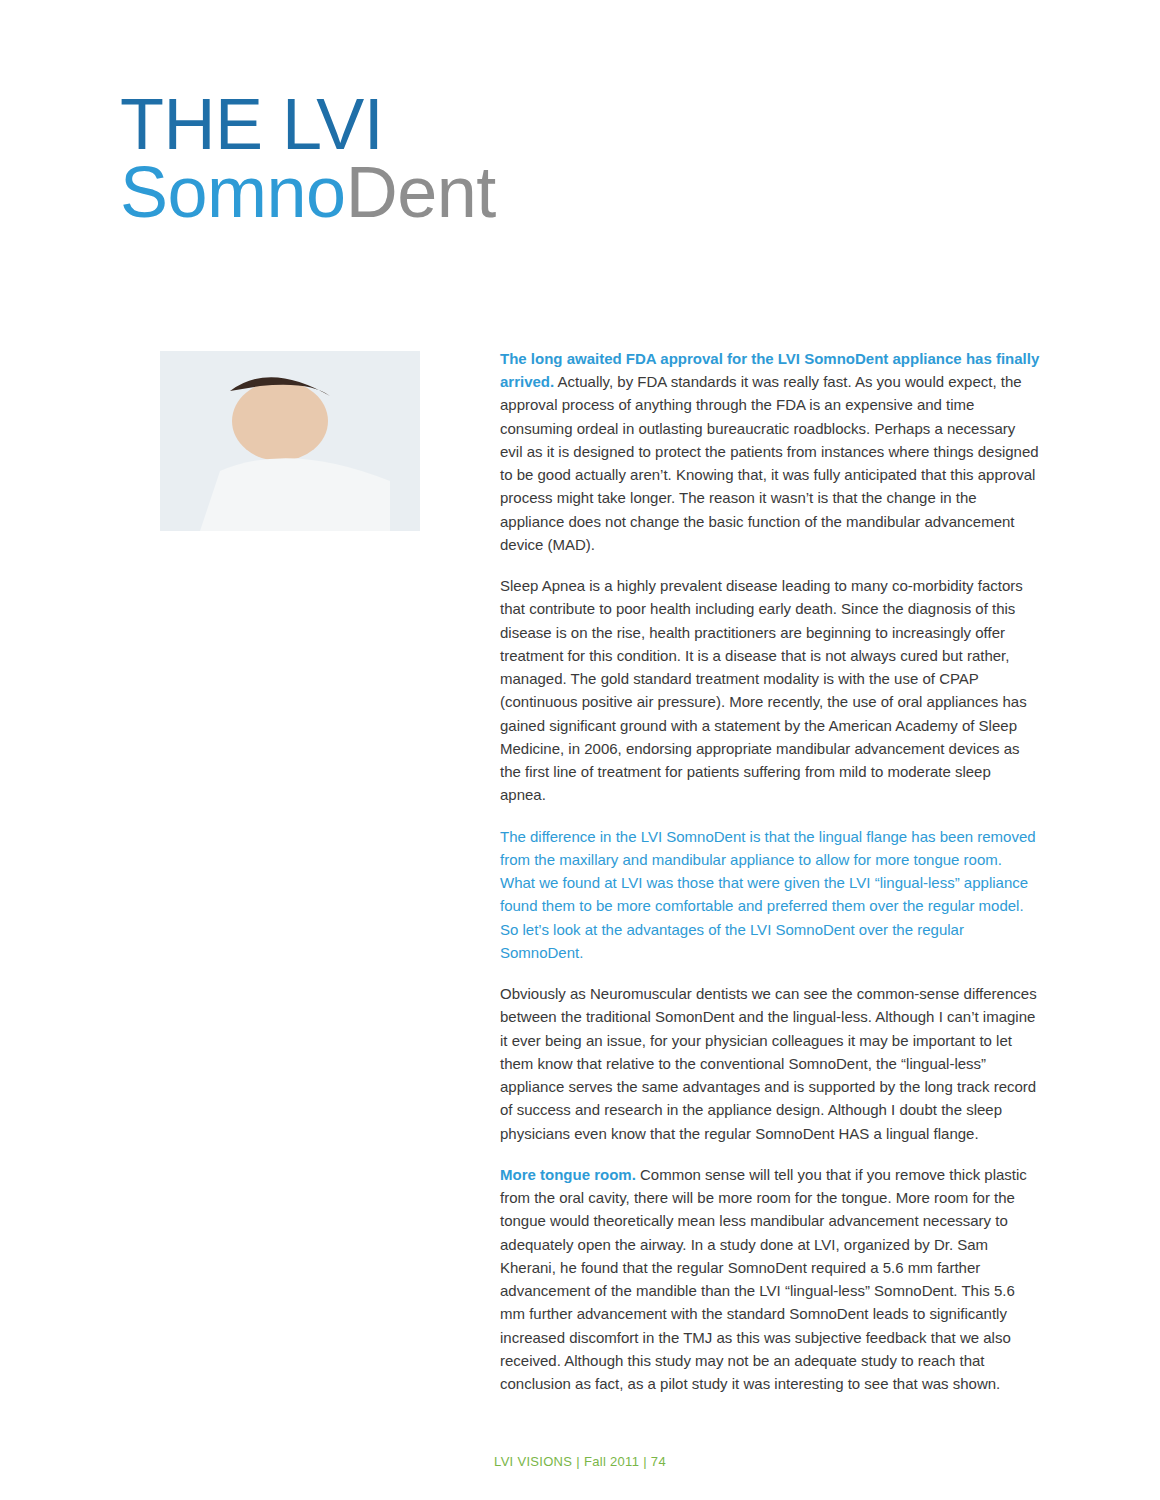THE LVI Somno Dent
The long awaited FDA approval for the LVI SomnoDent appliance has finally arrived. Actually, by FDA standards it was really fast. As you would expect, the approval process of anything through the FDA is an expensive and time consuming ordeal in outlasting bureaucratic roadblocks. Perhaps a necessary evil as it is designed to protect the patients from instances where things designed to be good actually aren’t. Knowing that, it was fully anticipated that this approval process might take longer. The reason it wasn’t is that the change in the appliance does not change the basic function of the mandibular advancement device (MAD).
Sleep Apnea is a highly prevalent disease leading to many co-morbidity factors that contribute to poor health including early death. Since the diagnosis of this disease is on the rise, health practitioners are beginning to increasingly offer treatment for this condition. It is a disease that is not always cured but rather, managed. The gold standard treatment modality is with the use of CPAP (continuous positive air pressure). More recently, the use of oral appliances has gained significant ground with a statement by the American Academy of Sleep Medicine, in 2006, endorsing appropriate mandibular advancement devices as the first line of treatment for patients suffering from mild to moderate sleep apnea.
The difference in the LVI SomnoDent is that the lingual flange has been removed from the maxillary and mandibular appliance to allow for more tongue room. What we found at LVI was those that were given the LVI “lingual-less” appliance found them to be more comfortable and preferred them over the regular model. So let’s look at the advantages of the LVI SomnoDent over the regular SomnoDent.
Obviously as Neuromuscular dentists we can see the common-sense differences between the traditional SomonDent and the lingual-less. Although I can’t imagine it ever being an issue, for your physician colleagues it may be important to let them know that relative to the conventional SomnoDent, the “lingual-less” appliance serves the same advantages and is supported by the long track record of success and research in the appliance design. Although I doubt the sleep physicians even know that the regular SomnoDent HAS a lingual flange.
More tongue room. Common sense will tell you that if you remove thick plastic from the oral cavity, there will be more room for the tongue. More room for the tongue would theoretically mean less mandibular advancement necessary to adequately open the airway. In a study done at LVI, organized by Dr. Sam Kherani, he found that the regular SomnoDent required a 5.6 mm farther advancement of the mandible than the LVI “lingual-less” SomnoDent. This 5.6 mm further advancement with the standard SomnoDent leads to significantly increased discomfort in the TMJ as this was subjective feedback that we also received. Although this study may not be an adequate study to reach that conclusion as fact, as a pilot study it was interesting to see that was shown.
LVI VISIONS|Fall 2011|74